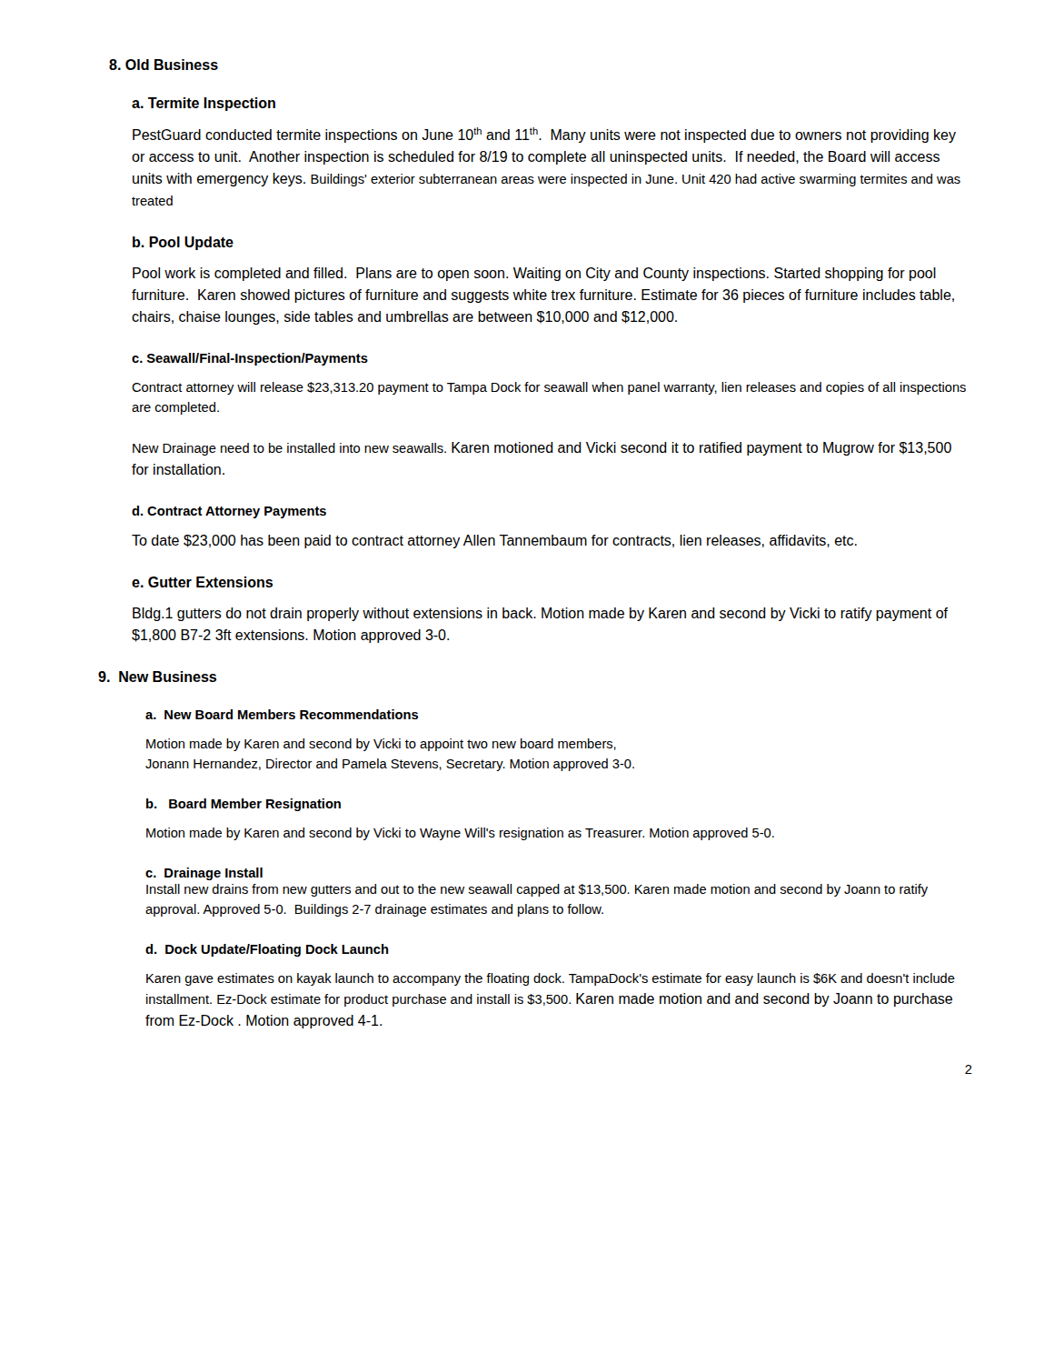8. Old Business
a. Termite Inspection
PestGuard conducted termite inspections on June 10th and 11th. Many units were not inspected due to owners not providing key or access to unit. Another inspection is scheduled for 8/19 to complete all uninspected units. If needed, the Board will access units with emergency keys. Buildings' exterior subterranean areas were inspected in June. Unit 420 had active swarming termites and was treated
b. Pool Update
Pool work is completed and filled. Plans are to open soon. Waiting on City and County inspections. Started shopping for pool furniture. Karen showed pictures of furniture and suggests white trex furniture. Estimate for 36 pieces of furniture includes table, chairs, chaise lounges, side tables and umbrellas are between $10,000 and $12,000.
c. Seawall/Final-Inspection/Payments
Contract attorney will release $23,313.20 payment to Tampa Dock for seawall when panel warranty, lien releases and copies of all inspections are completed.
New Drainage need to be installed into new seawalls. Karen motioned and Vicki second it to ratified payment to Mugrow for $13,500 for installation.
d. Contract Attorney Payments
To date $23,000 has been paid to contract attorney Allen Tannembaum for contracts, lien releases, affidavits, etc.
e. Gutter Extensions
Bldg.1 gutters do not drain properly without extensions in back. Motion made by Karen and second by Vicki to ratify payment of $1,800 B7-2 3ft extensions. Motion approved 3-0.
9. New Business
a. New Board Members Recommendations
Motion made by Karen and second by Vicki to appoint two new board members,
Jonann Hernandez, Director and Pamela Stevens, Secretary. Motion approved 3-0.
b. Board Member Resignation
Motion made by Karen and second by Vicki to Wayne Will's resignation as Treasurer. Motion approved 5-0.
c. Drainage Install
Install new drains from new gutters and out to the new seawall capped at $13,500. Karen made motion and second by Joann to ratify approval. Approved 5-0. Buildings 2-7 drainage estimates and plans to follow.
d. Dock Update/Floating Dock Launch
Karen gave estimates on kayak launch to accompany the floating dock. TampaDock's estimate for easy launch is $6K and doesn't include installment. Ez-Dock estimate for product purchase and install is $3,500. Karen made motion and and second by Joann to purchase from Ez-Dock . Motion approved 4-1.
2